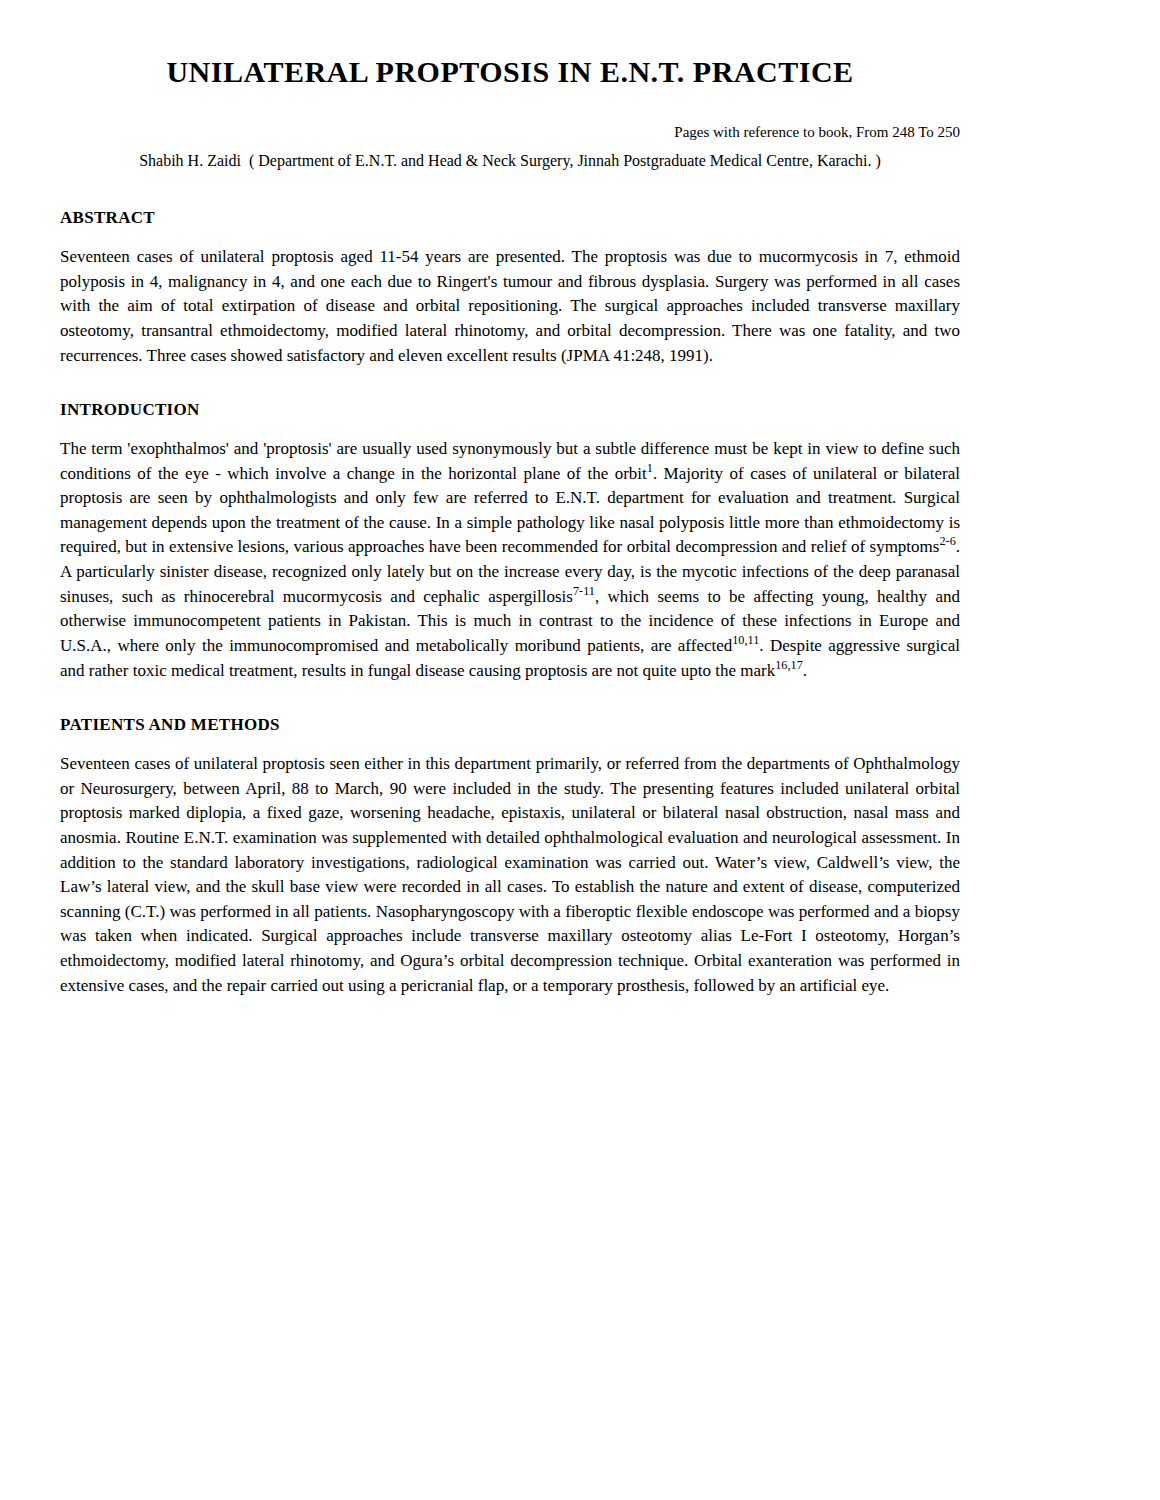UNILATERAL PROPTOSIS IN E.N.T. PRACTICE
Pages with reference to book, From 248 To 250
Shabih H. Zaidi ( Department of E.N.T. and Head & Neck Surgery, Jinnah Postgraduate Medical Centre, Karachi. )
ABSTRACT
Seventeen cases of unilateral proptosis aged 11-54 years are presented. The proptosis was due to mucormycosis in 7, ethmoid polyposis in 4, malignancy in 4, and one each due to Ringert's tumour and fibrous dysplasia. Surgery was performed in all cases with the aim of total extirpation of disease and orbital repositioning. The surgical approaches included transverse maxillary osteotomy, transantral ethmoidectomy, modified lateral rhinotomy, and orbital decompression. There was one fatality, and two recurrences. Three cases showed satisfactory and eleven excellent results (JPMA 41:248, 1991).
INTRODUCTION
The term 'exophthalmos' and 'proptosis' are usually used synonymously but a subtle difference must be kept in view to define such conditions of the eye - which involve a change in the horizontal plane of the orbit1. Majority of cases of unilateral or bilateral proptosis are seen by ophthalmologists and only few are referred to E.N.T. department for evaluation and treatment. Surgical management depends upon the treatment of the cause. In a simple pathology like nasal polyposis little more than ethmoidectomy is required, but in extensive lesions, various approaches have been recommended for orbital decompression and relief of symptoms2-6. A particularly sinister disease, recognized only lately but on the increase every day, is the mycotic infections of the deep paranasal sinuses, such as rhinocerebral mucormycosis and cephalic aspergillosis7-11, which seems to be affecting young, healthy and otherwise immunocompetent patients in Pakistan. This is much in contrast to the incidence of these infections in Europe and U.S.A., where only the immunocompromised and metabolically moribund patients, are affected10,11. Despite aggressive surgical and rather toxic medical treatment, results in fungal disease causing proptosis are not quite upto the mark16,17.
PATIENTS AND METHODS
Seventeen cases of unilateral proptosis seen either in this department primarily, or referred from the departments of Ophthalmology or Neurosurgery, between April, 88 to March, 90 were included in the study. The presenting features included unilateral orbital proptosis marked diplopia, a fixed gaze, worsening headache, epistaxis, unilateral or bilateral nasal obstruction, nasal mass and anosmia. Routine E.N.T. examination was supplemented with detailed ophthalmological evaluation and neurological assessment. In addition to the standard laboratory investigations, radiological examination was carried out. Water’s view, Caldwell’s view, the Law’s lateral view, and the skull base view were recorded in all cases. To establish the nature and extent of disease, computerized scanning (C.T.) was performed in all patients. Nasopharyngoscopy with a fiberoptic flexible endoscope was performed and a biopsy was taken when indicated. Surgical approaches include transverse maxillary osteotomy alias Le-Fort I osteotomy, Horgan’s ethmoidectomy, modified lateral rhinotomy, and Ogura’s orbital decompression technique. Orbital exanteration was performed in extensive cases, and the repair carried out using a pericranial flap, or a temporary prosthesis, followed by an artificial eye.